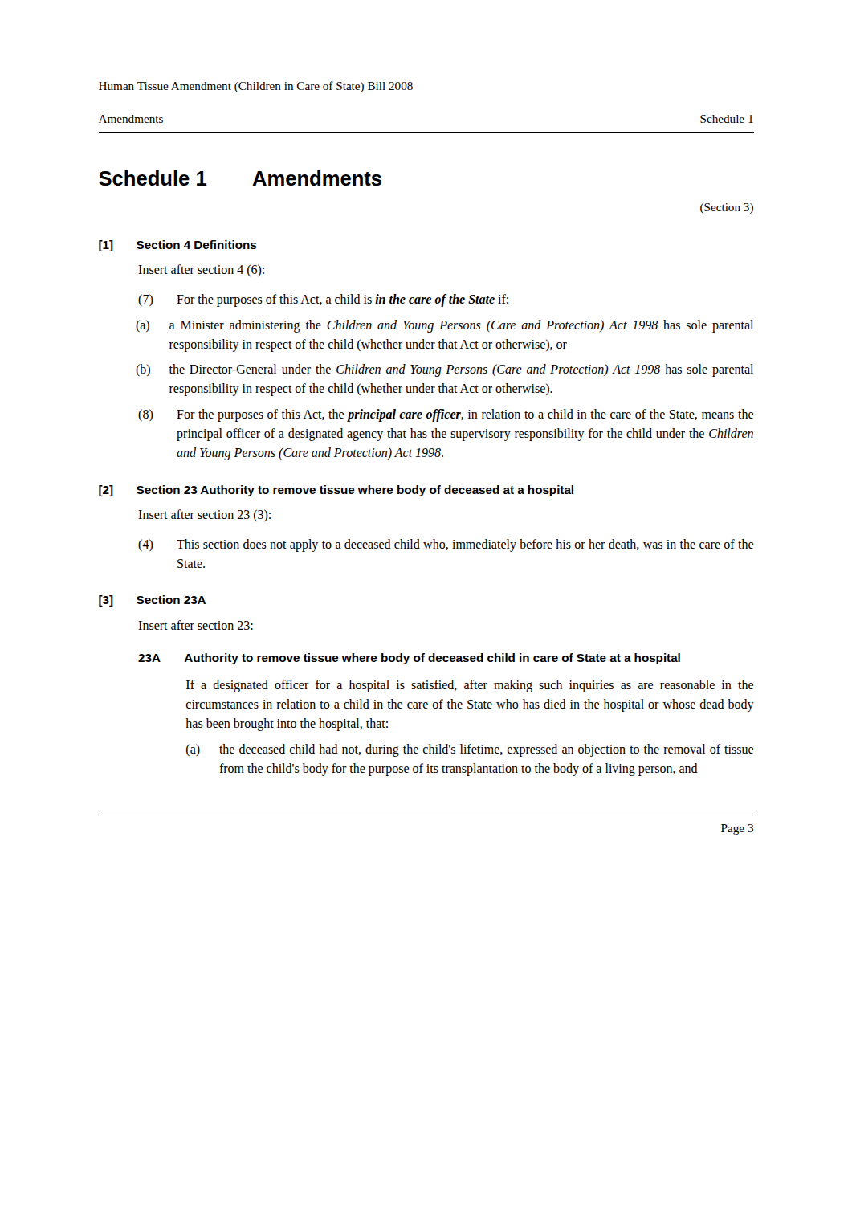Human Tissue Amendment (Children in Care of State) Bill 2008
Amendments Schedule 1
Schedule 1 Amendments
(Section 3)
[1] Section 4 Definitions
Insert after section 4 (6):
(7) For the purposes of this Act, a child is in the care of the State if:
(a) a Minister administering the Children and Young Persons (Care and Protection) Act 1998 has sole parental responsibility in respect of the child (whether under that Act or otherwise), or
(b) the Director-General under the Children and Young Persons (Care and Protection) Act 1998 has sole parental responsibility in respect of the child (whether under that Act or otherwise).
(8) For the purposes of this Act, the principal care officer, in relation to a child in the care of the State, means the principal officer of a designated agency that has the supervisory responsibility for the child under the Children and Young Persons (Care and Protection) Act 1998.
[2] Section 23 Authority to remove tissue where body of deceased at a hospital
Insert after section 23 (3):
(4) This section does not apply to a deceased child who, immediately before his or her death, was in the care of the State.
[3] Section 23A
Insert after section 23:
23A Authority to remove tissue where body of deceased child in care of State at a hospital
If a designated officer for a hospital is satisfied, after making such inquiries as are reasonable in the circumstances in relation to a child in the care of the State who has died in the hospital or whose dead body has been brought into the hospital, that:
(a) the deceased child had not, during the child's lifetime, expressed an objection to the removal of tissue from the child's body for the purpose of its transplantation to the body of a living person, and
Page 3